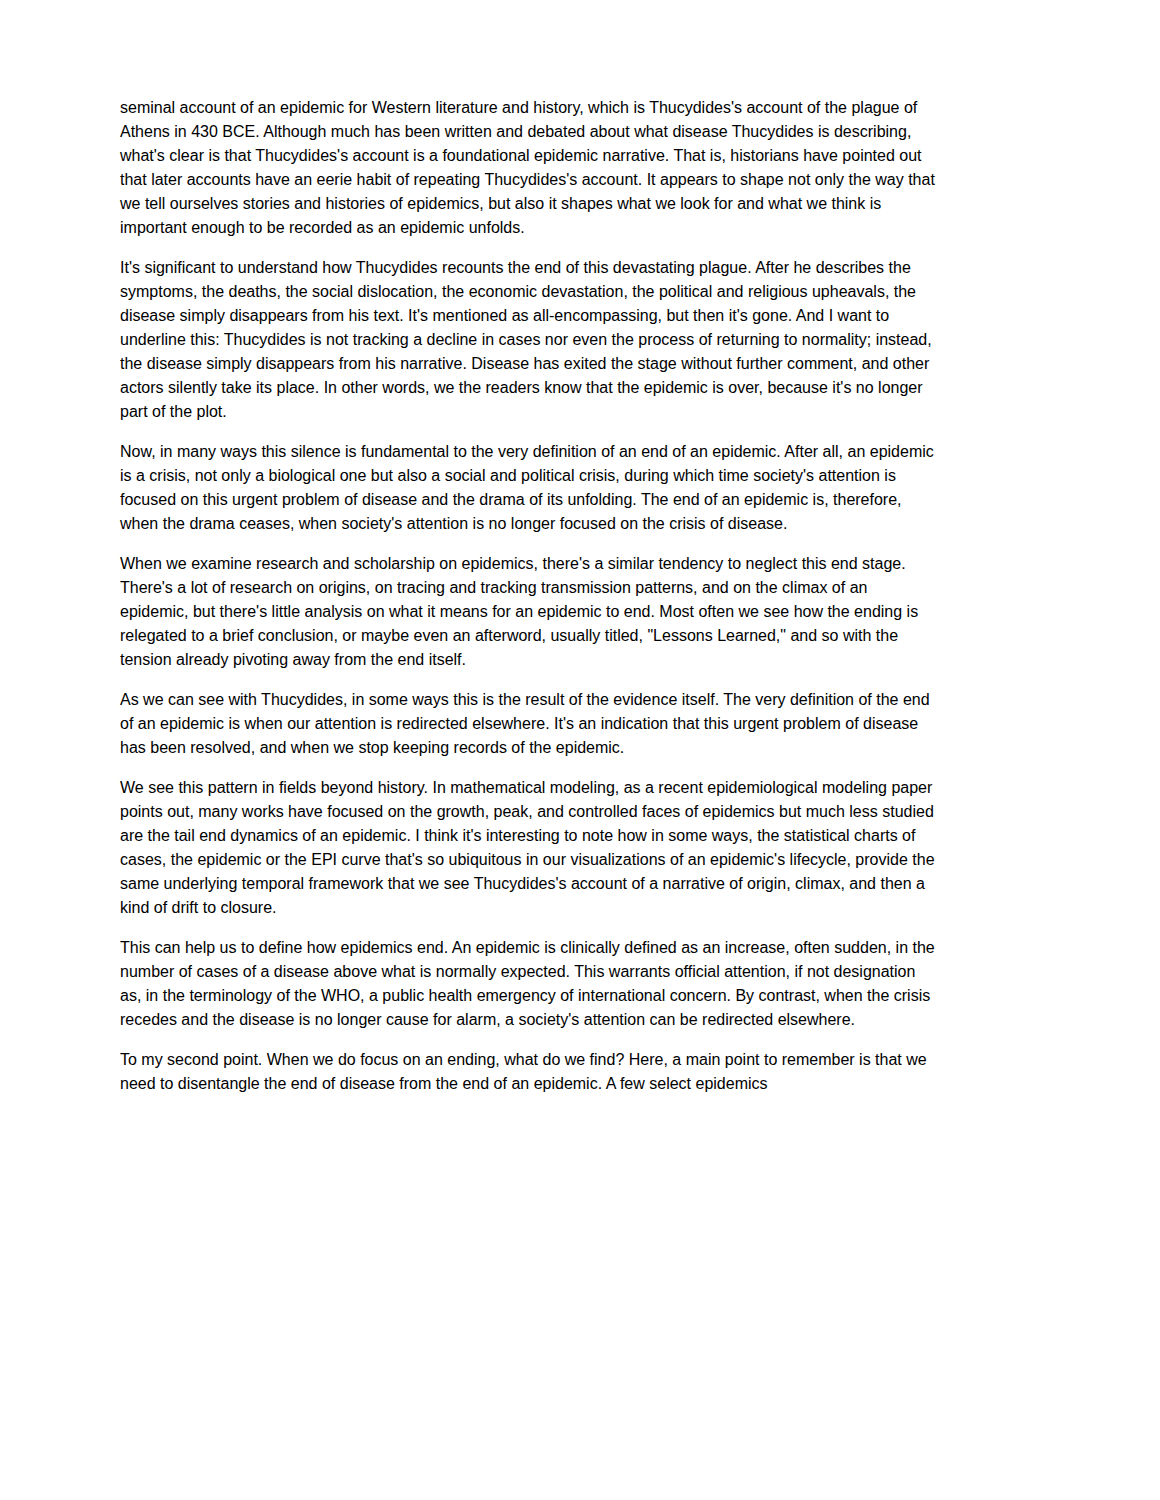seminal account of an epidemic for Western literature and history, which is Thucydides's account of the plague of Athens in 430 BCE. Although much has been written and debated about what disease Thucydides is describing, what's clear is that Thucydides's account is a foundational epidemic narrative. That is, historians have pointed out that later accounts have an eerie habit of repeating Thucydides's account. It appears to shape not only the way that we tell ourselves stories and histories of epidemics, but also it shapes what we look for and what we think is important enough to be recorded as an epidemic unfolds.
It's significant to understand how Thucydides recounts the end of this devastating plague. After he describes the symptoms, the deaths, the social dislocation, the economic devastation, the political and religious upheavals, the disease simply disappears from his text. It's mentioned as all-encompassing, but then it's gone. And I want to underline this: Thucydides is not tracking a decline in cases nor even the process of returning to normality; instead, the disease simply disappears from his narrative. Disease has exited the stage without further comment, and other actors silently take its place. In other words, we the readers know that the epidemic is over, because it's no longer part of the plot.
Now, in many ways this silence is fundamental to the very definition of an end of an epidemic. After all, an epidemic is a crisis, not only a biological one but also a social and political crisis, during which time society's attention is focused on this urgent problem of disease and the drama of its unfolding. The end of an epidemic is, therefore, when the drama ceases, when society's attention is no longer focused on the crisis of disease.
When we examine research and scholarship on epidemics, there's a similar tendency to neglect this end stage. There's a lot of research on origins, on tracing and tracking transmission patterns, and on the climax of an epidemic, but there's little analysis on what it means for an epidemic to end. Most often we see how the ending is relegated to a brief conclusion, or maybe even an afterword, usually titled, "Lessons Learned," and so with the tension already pivoting away from the end itself.
As we can see with Thucydides, in some ways this is the result of the evidence itself. The very definition of the end of an epidemic is when our attention is redirected elsewhere. It's an indication that this urgent problem of disease has been resolved, and when we stop keeping records of the epidemic.
We see this pattern in fields beyond history. In mathematical modeling, as a recent epidemiological modeling paper points out, many works have focused on the growth, peak, and controlled faces of epidemics but much less studied are the tail end dynamics of an epidemic. I think it's interesting to note how in some ways, the statistical charts of cases, the epidemic or the EPI curve that's so ubiquitous in our visualizations of an epidemic's lifecycle, provide the same underlying temporal framework that we see Thucydides's account of a narrative of origin, climax, and then a kind of drift to closure.
This can help us to define how epidemics end. An epidemic is clinically defined as an increase, often sudden, in the number of cases of a disease above what is normally expected. This warrants official attention, if not designation as, in the terminology of the WHO, a public health emergency of international concern. By contrast, when the crisis recedes and the disease is no longer cause for alarm, a society's attention can be redirected elsewhere.
To my second point. When we do focus on an ending, what do we find? Here, a main point to remember is that we need to disentangle the end of disease from the end of an epidemic. A few select epidemics